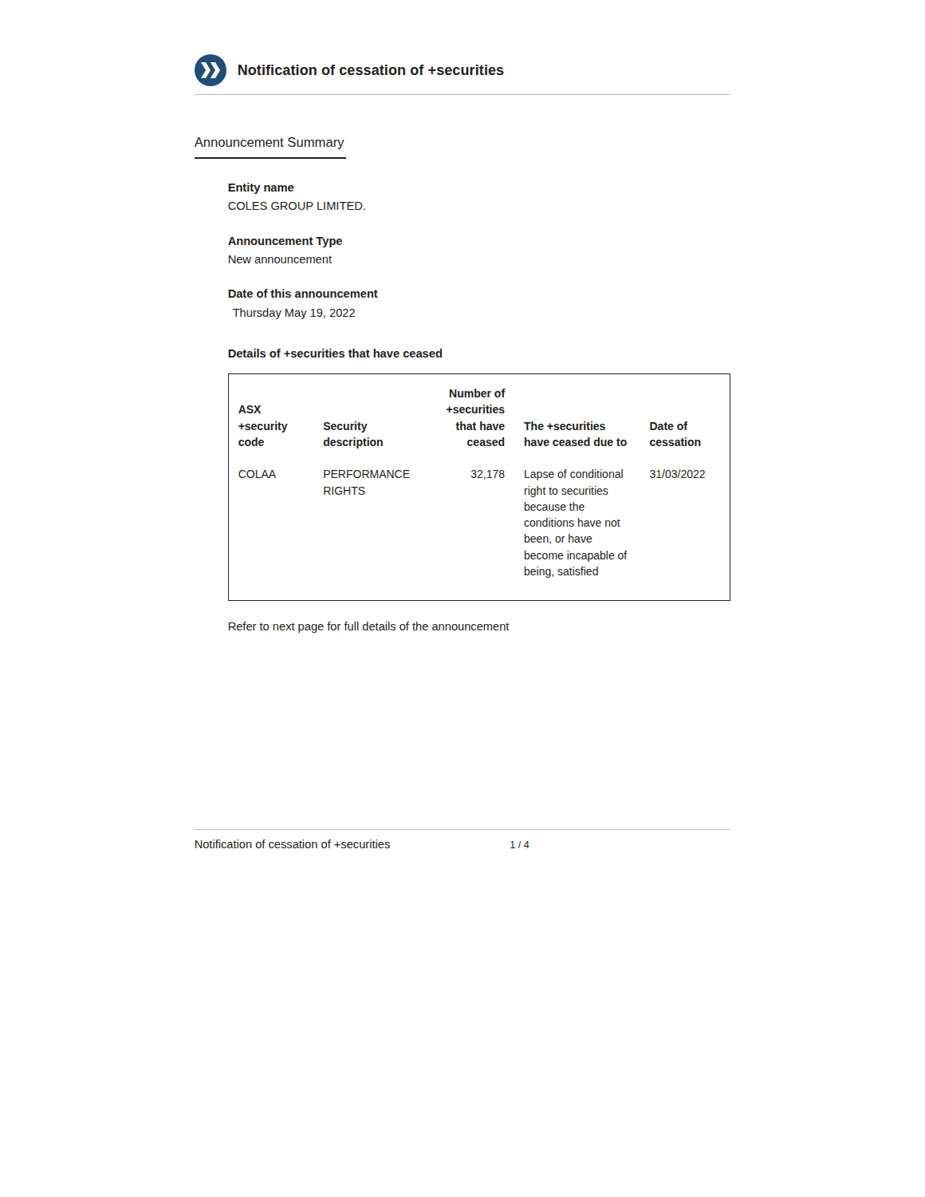Notification of cessation of +securities
Announcement Summary
Entity name
COLES GROUP LIMITED.
Announcement Type
New announcement
Date of this announcement
Thursday May 19, 2022
Details of +securities that have ceased
| ASX +security code | Security description | Number of +securities that have ceased | The +securities have ceased due to | Date of cessation |
| --- | --- | --- | --- | --- |
| COLAA | PERFORMANCE RIGHTS | 32,178 | Lapse of conditional right to securities because the conditions have not been, or have become incapable of being, satisfied | 31/03/2022 |
Refer to next page for full details of the announcement
Notification of cessation of +securities 1 / 4